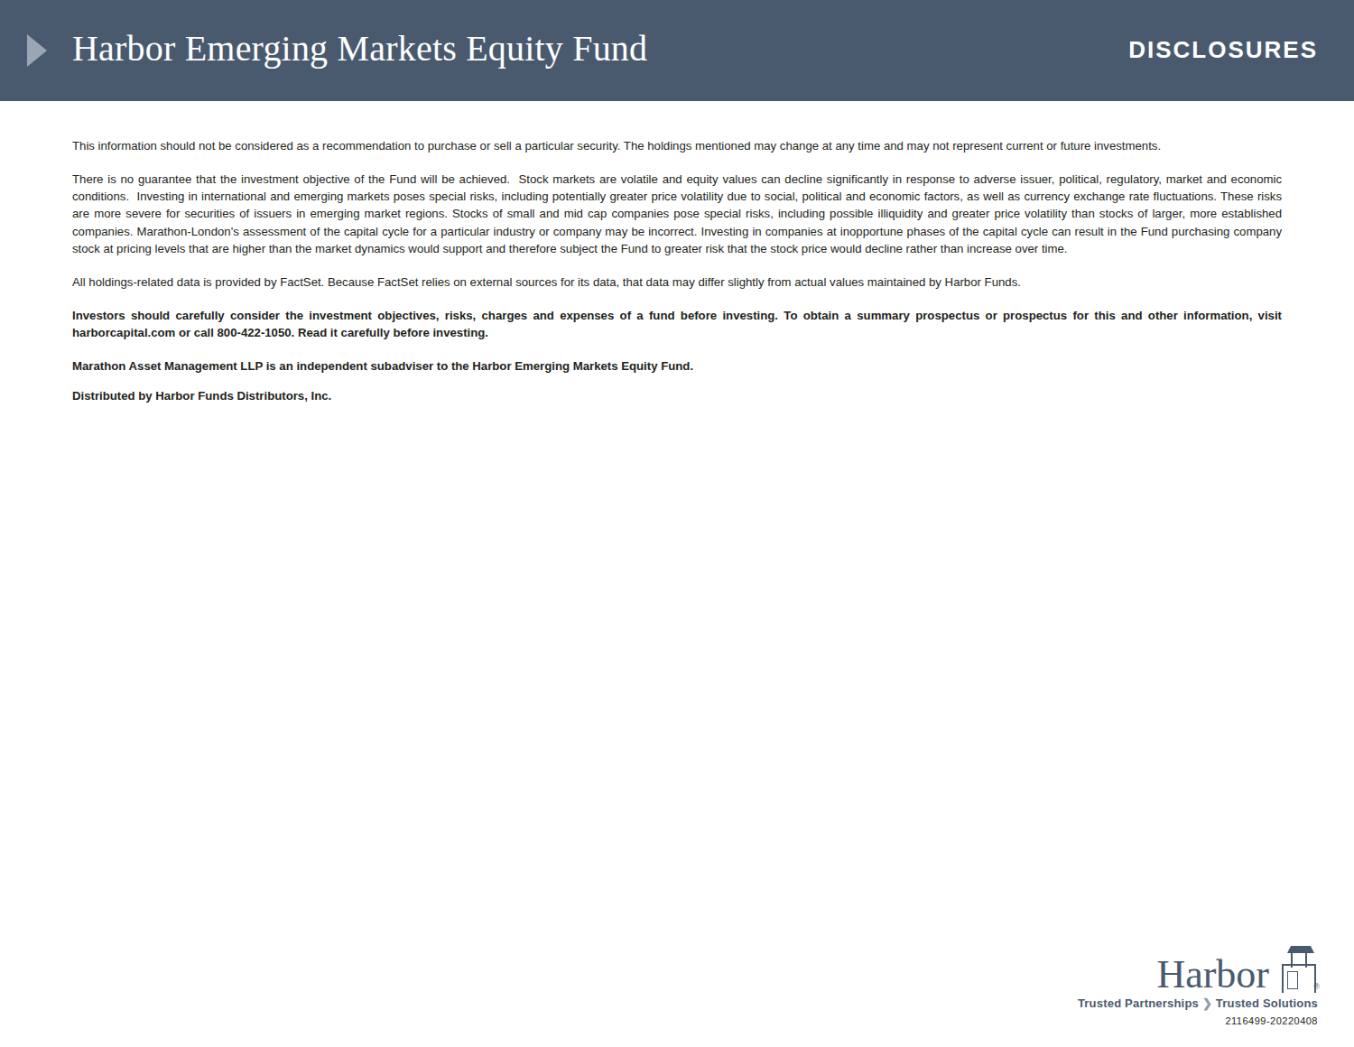Harbor Emerging Markets Equity Fund
DISCLOSURES
This information should not be considered as a recommendation to purchase or sell a particular security. The holdings mentioned may change at any time and may not represent current or future investments.
There is no guarantee that the investment objective of the Fund will be achieved. Stock markets are volatile and equity values can decline significantly in response to adverse issuer, political, regulatory, market and economic conditions. Investing in international and emerging markets poses special risks, including potentially greater price volatility due to social, political and economic factors, as well as currency exchange rate fluctuations. These risks are more severe for securities of issuers in emerging market regions. Stocks of small and mid cap companies pose special risks, including possible illiquidity and greater price volatility than stocks of larger, more established companies. Marathon-London's assessment of the capital cycle for a particular industry or company may be incorrect. Investing in companies at inopportune phases of the capital cycle can result in the Fund purchasing company stock at pricing levels that are higher than the market dynamics would support and therefore subject the Fund to greater risk that the stock price would decline rather than increase over time.
All holdings-related data is provided by FactSet. Because FactSet relies on external sources for its data, that data may differ slightly from actual values maintained by Harbor Funds.
Investors should carefully consider the investment objectives, risks, charges and expenses of a fund before investing. To obtain a summary prospectus or prospectus for this and other information, visit harborcapital.com or call 800-422-1050. Read it carefully before investing.
Marathon Asset Management LLP is an independent subadviser to the Harbor Emerging Markets Equity Fund.
Distributed by Harbor Funds Distributors, Inc.
Harbor
®
Trusted Partnerships ❯ Trusted Solutions
2116499-20220408